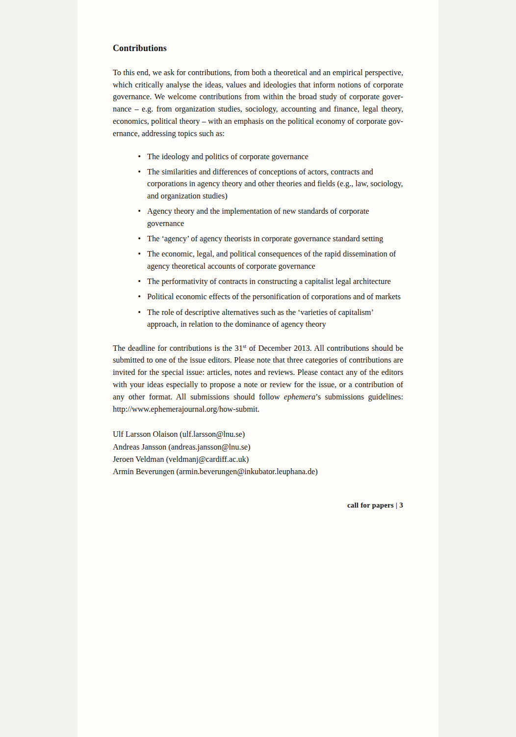Contributions
To this end, we ask for contributions, from both a theoretical and an empirical perspective, which critically analyse the ideas, values and ideologies that inform notions of corporate governance. We welcome contributions from within the broad study of corporate governance – e.g. from organization studies, sociology, accounting and finance, legal theory, economics, political theory – with an emphasis on the political economy of corporate governance, addressing topics such as:
The ideology and politics of corporate governance
The similarities and differences of conceptions of actors, contracts and corporations in agency theory and other theories and fields (e.g., law, sociology, and organization studies)
Agency theory and the implementation of new standards of corporate governance
The ‘agency’ of agency theorists in corporate governance standard setting
The economic, legal, and political consequences of the rapid dissemination of agency theoretical accounts of corporate governance
The performativity of contracts in constructing a capitalist legal architecture
Political economic effects of the personification of corporations and of markets
The role of descriptive alternatives such as the ‘varieties of capitalism’ approach, in relation to the dominance of agency theory
The deadline for contributions is the 31st of December 2013. All contributions should be submitted to one of the issue editors. Please note that three categories of contributions are invited for the special issue: articles, notes and reviews. Please contact any of the editors with your ideas especially to propose a note or review for the issue, or a contribution of any other format. All submissions should follow ephemera’s submissions guidelines: http://www.ephemerajournal.org/how-submit.
Ulf Larsson Olaison (ulf.larsson@lnu.se)
Andreas Jansson (andreas.jansson@lnu.se)
Jeroen Veldman (veldmanj@cardiff.ac.uk)
Armin Beverungen (armin.beverungen@inkubator.leuphana.de)
call for papers | 3